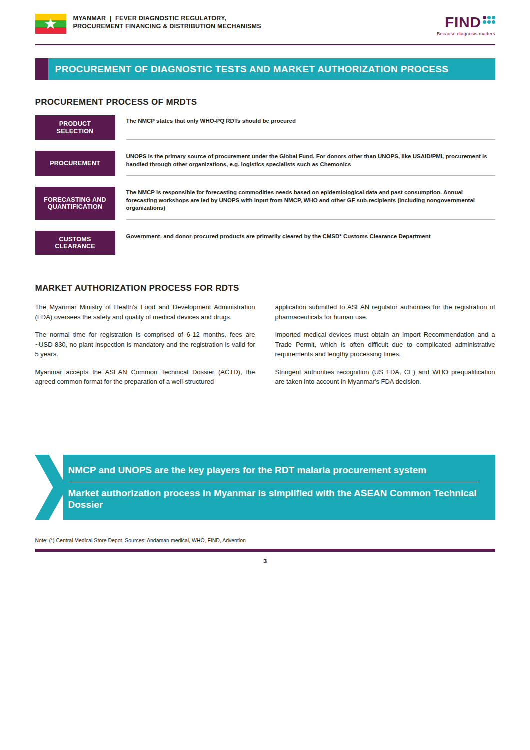MYANMAR | FEVER DIAGNOSTIC REGULATORY,
PROCUREMENT FINANCING & DISTRIBUTION MECHANISMS
FIND
Because diagnosis matters
PROCUREMENT OF DIAGNOSTIC TESTS AND MARKET AUTHORIZATION PROCESS
PROCUREMENT PROCESS OF mRDTs
PRODUCT
SELECTION
The NMCP states that only WHO-PQ RDTs should be procured
PROCUREMENT
UNOPS is the primary source of procurement under the Global Fund. For donors other than UNOPS, like USAID/PMI, procurement is handled through other organizations, e.g. logistics specialists such as Chemonics
FORECASTING AND
QUANTIFICATION
The NMCP is responsible for forecasting commodities needs based on epidemiological data and past consumption. Annual forecasting workshops are led by UNOPS with input from NMCP, WHO and other GF sub-recipients (including nongovernmental organizations)
CUSTOMS
CLEARANCE
Government- and donor-procured products are primarily cleared by the CMSD* Customs Clearance Department
MARKET AUTHORIZATION PROCESS FOR RDTs
The Myanmar Ministry of Health's Food and Development Administration (FDA) oversees the safety and quality of medical devices and drugs.
The normal time for registration is comprised of 6-12 months, fees are ~USD 830, no plant inspection is mandatory and the registration is valid for 5 years.
Myanmar accepts the ASEAN Common Technical Dossier (ACTD), the agreed common format for the preparation of a well-structured
application submitted to ASEAN regulator authorities for the registration of pharmaceuticals for human use.
Imported medical devices must obtain an Import Recommendation and a Trade Permit, which is often difficult due to complicated administrative requirements and lengthy processing times.
Stringent authorities recognition (US FDA, CE) and WHO prequalification are taken into account in Myanmar's FDA decision.
NMCP and UNOPS are the key players for the RDT malaria procurement system
Market authorization process in Myanmar is simplified with the ASEAN Common Technical Dossier
Note: (*) Central Medical Store Depot. Sources: Andaman medical, WHO, FIND, Advention
3